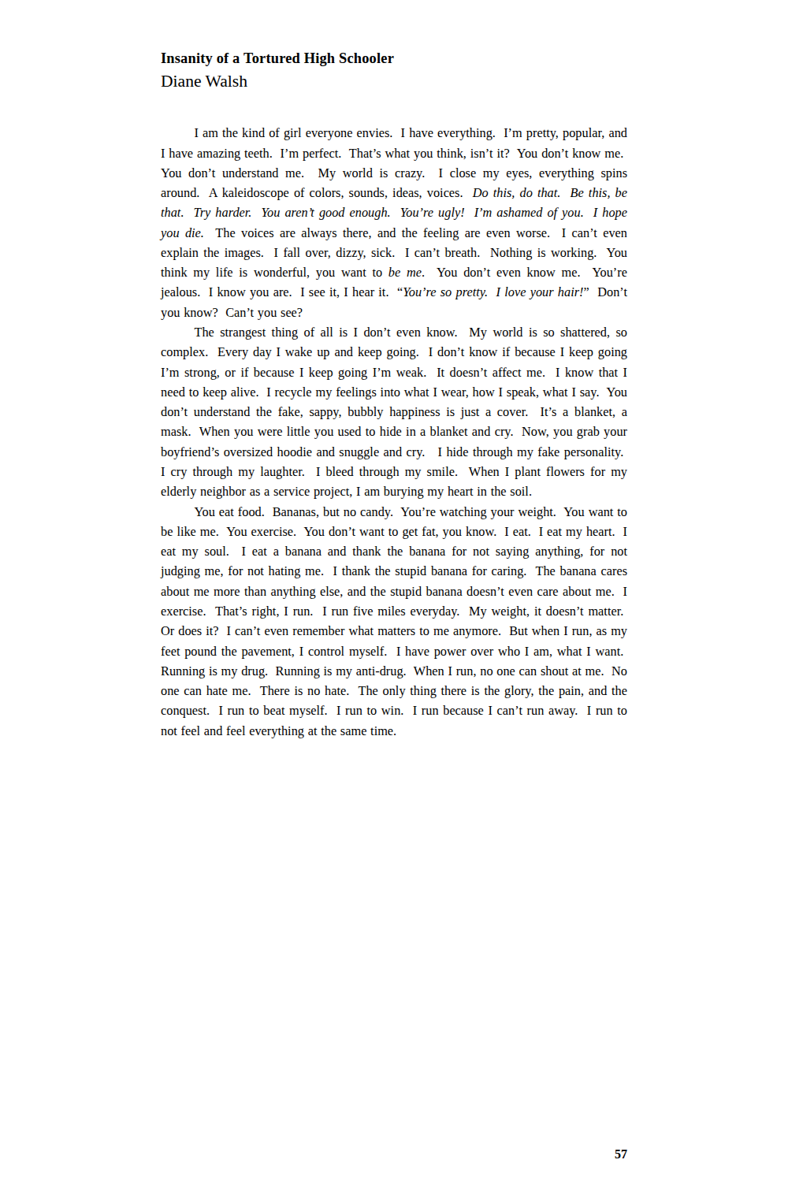Insanity of a Tortured High Schooler
Diane Walsh
I am the kind of girl everyone envies. I have everything. I’m pretty, popular, and I have amazing teeth. I’m perfect. That’s what you think, isn’t it? You don’t know me. You don’t understand me. My world is crazy. I close my eyes, everything spins around. A kaleidoscope of colors, sounds, ideas, voices. Do this, do that. Be this, be that. Try harder. You aren’t good enough. You’re ugly! I’m ashamed of you. I hope you die. The voices are always there, and the feeling are even worse. I can’t even explain the images. I fall over, dizzy, sick. I can’t breath. Nothing is working. You think my life is wonderful, you want to be me. You don’t even know me. You’re jealous. I know you are. I see it, I hear it. “You’re so pretty. I love your hair!” Don’t you know? Can’t you see?
The strangest thing of all is I don’t even know. My world is so shattered, so complex. Every day I wake up and keep going. I don’t know if because I keep going I’m strong, or if because I keep going I’m weak. It doesn’t affect me. I know that I need to keep alive. I recycle my feelings into what I wear, how I speak, what I say. You don’t understand the fake, sappy, bubbly happiness is just a cover. It’s a blanket, a mask. When you were little you used to hide in a blanket and cry. Now, you grab your boyfriend’s oversized hoodie and snuggle and cry. I hide through my fake personality. I cry through my laughter. I bleed through my smile. When I plant flowers for my elderly neighbor as a service project, I am burying my heart in the soil.
You eat food. Bananas, but no candy. You’re watching your weight. You want to be like me. You exercise. You don’t want to get fat, you know. I eat. I eat my heart. I eat my soul. I eat a banana and thank the banana for not saying anything, for not judging me, for not hating me. I thank the stupid banana for caring. The banana cares about me more than anything else, and the stupid banana doesn’t even care about me. I exercise. That’s right, I run. I run five miles everyday. My weight, it doesn’t matter. Or does it? I can’t even remember what matters to me anymore. But when I run, as my feet pound the pavement, I control myself. I have power over who I am, what I want. Running is my drug. Running is my anti-drug. When I run, no one can shout at me. No one can hate me. There is no hate. The only thing there is the glory, the pain, and the conquest. I run to beat myself. I run to win. I run because I can’t run away. I run to not feel and feel everything at the same time.
57